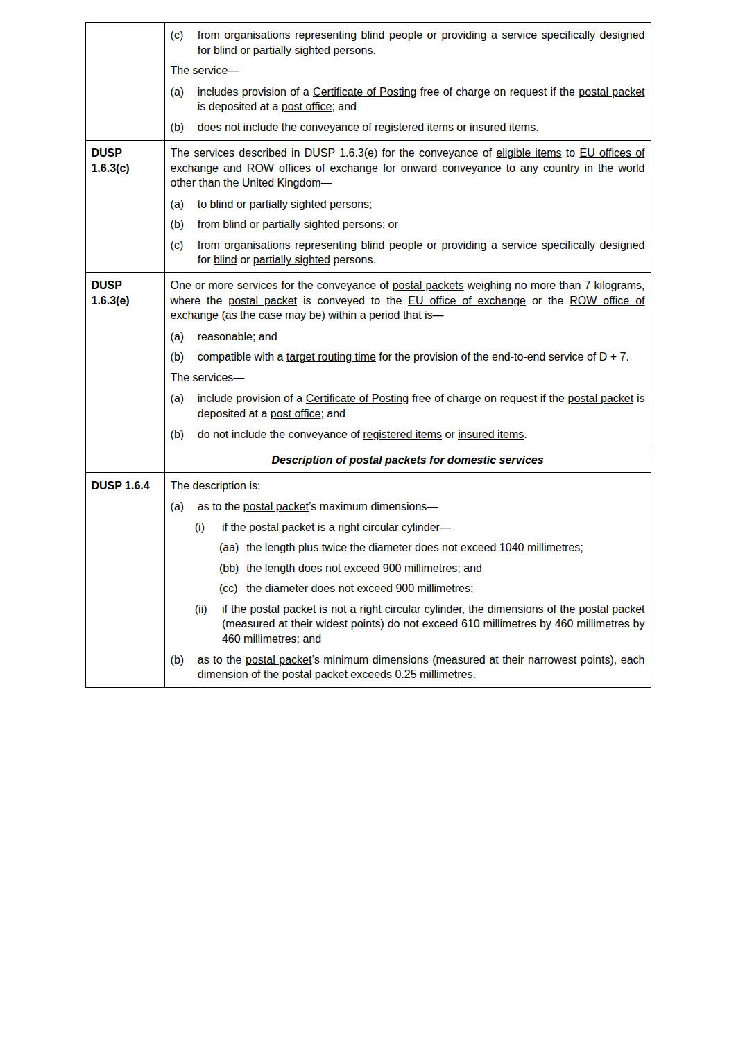| | (c) from organisations representing blind people or providing a service specifically designed for blind or partially sighted persons. The service— (a) includes provision of a Certificate of Posting free of charge on request if the postal packet is deposited at a post office ; and (b) does not include the conveyance of registered items or insured items . |
| DUSP 1.6.3(c) | The services described in DUSP 1.6.3(e) for the conveyance of eligible items to EU offices of exchange and ROW offices of exchange for onward conveyance to any country in the world other than the United Kingdom— (a) to blind or partially sighted persons; (b) from blind or partially sighted persons; or (c) from organisations representing blind people or providing a service specifically designed for blind or partially sighted persons. |
| DUSP 1.6.3(e) | One or more services for the conveyance of postal packets weighing no more than 7 kilograms, where the postal packet is conveyed to the EU office of exchange or the ROW office of exchange (as the case may be) within a period that is— (a) reasonable; and (b) compatible with a target routing time for the provision of the end-to-end service of D + 7. The services— (a) include provision of a Certificate of Posting free of charge on request if the postal packet is deposited at a post office ; and (b) do not include the conveyance of registered items or insured items . |
| | Description of postal packets for domestic services |
| DUSP 1.6.4 | The description is: (a) as to the postal packet ’s maximum dimensions— (i) if the postal packet is a right circular cylinder— (aa) the length plus twice the diameter does not exceed 1040 millimetres; (bb) the length does not exceed 900 millimetres; and (cc) the diameter does not exceed 900 millimetres; (ii) if the postal packet is not a right circular cylinder, the dimensions of the postal packet (measured at their widest points) do not exceed 610 millimetres by 460 millimetres by 460 millimetres; and (b) as to the postal packet ’s minimum dimensions (measured at their narrowest points), each dimension of the postal packet exceeds 0.25 millimetres. |